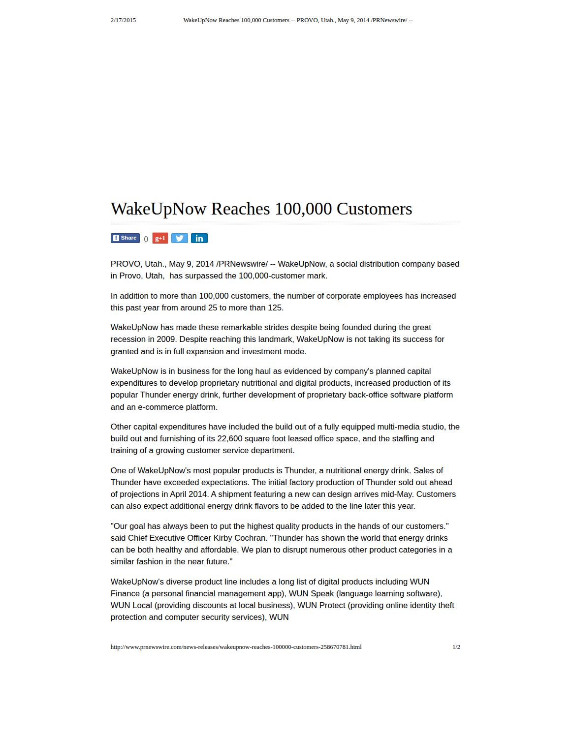2/17/2015 WakeUpNow Reaches 100,000 Customers -- PROVO, Utah., May 9, 2014 /PRNewswire/ --
WakeUpNow Reaches 100,000 Customers
f Share () g+1
PROVO, Utah., May 9, 2014 /PRNewswire/ -- WakeUpNow, a social distribution company based in Provo, Utah, has surpassed the 100,000-customer mark.
In addition to more than 100,000 customers, the number of corporate employees has increased this past year from around 25 to more than 125.
WakeUpNow has made these remarkable strides despite being founded during the great recession in 2009. Despite reaching this landmark, WakeUpNow is not taking its success for granted and is in full expansion and investment mode.
WakeUpNow is in business for the long haul as evidenced by company's planned capital expenditures to develop proprietary nutritional and digital products, increased production of its popular Thunder energy drink, further development of proprietary back-office software platform and an e-commerce platform.
Other capital expenditures have included the build out of a fully equipped multi-media studio, the build out and furnishing of its 22,600 square foot leased office space, and the staffing and training of a growing customer service department.
One of WakeUpNow's most popular products is Thunder, a nutritional energy drink. Sales of Thunder have exceeded expectations. The initial factory production of Thunder sold out ahead of projections in April 2014. A shipment featuring a new can design arrives mid-May. Customers can also expect additional energy drink flavors to be added to the line later this year.
"Our goal has always been to put the highest quality products in the hands of our customers." said Chief Executive Officer Kirby Cochran. "Thunder has shown the world that energy drinks can be both healthy and affordable. We plan to disrupt numerous other product categories in a similar fashion in the near future."
WakeUpNow's diverse product line includes a long list of digital products including WUN Finance (a personal financial management app), WUN Speak (language learning software), WUN Local (providing discounts at local business), WUN Protect (providing online identity theft protection and computer security services), WUN
http://www.prnewswire.com/news-releases/wakeupnow-reaches-100000-customers-258670781.html 1/2